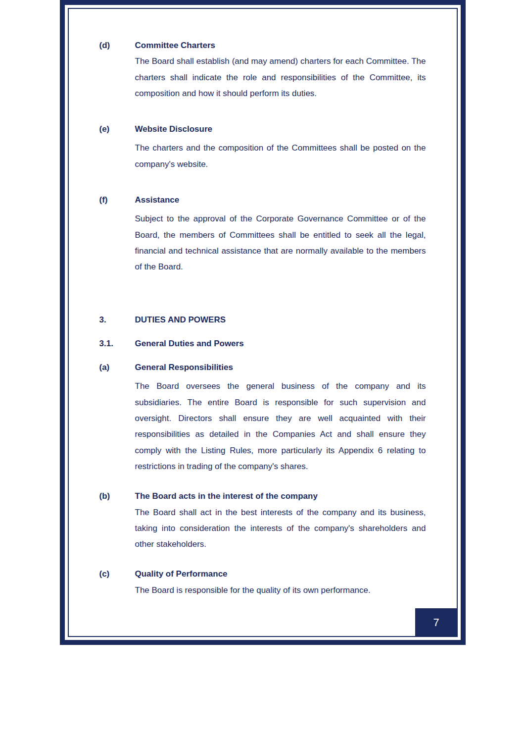(d)
Committee Charters
The Board shall establish (and may amend) charters for each Committee. The charters shall indicate the role and responsibilities of the Committee, its composition and how it should perform its duties.
(e)
Website Disclosure
The charters and the composition of the Committees shall be posted on the company's website.
(f)
Assistance
Subject to the approval of the Corporate Governance Committee or of the Board, the members of Committees shall be entitled to seek all the legal, financial and technical assistance that are normally available to the members of the Board.
3.
DUTIES AND POWERS
3.1.
General Duties and Powers
(a)
General Responsibilities
The Board oversees the general business of the company and its subsidiaries. The entire Board is responsible for such supervision and oversight. Directors shall ensure they are well acquainted with their responsibilities as detailed in the Companies Act and shall ensure they comply with the Listing Rules, more particularly its Appendix 6 relating to restrictions in trading of the company's shares.
(b)
The Board acts in the interest of the company
The Board shall act in the best interests of the company and its business, taking into consideration the interests of the company's shareholders and other stakeholders.
(c)
Quality of Performance
The Board is responsible for the quality of its own performance.
7